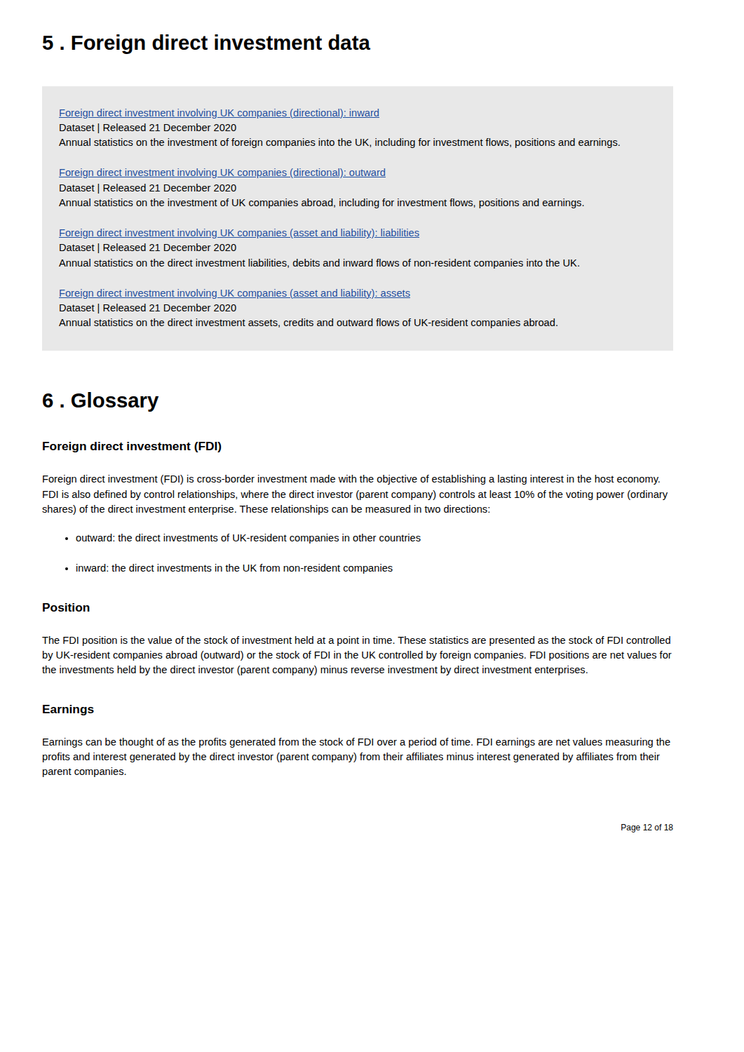5 . Foreign direct investment data
Foreign direct investment involving UK companies (directional): inward
Dataset | Released 21 December 2020
Annual statistics on the investment of foreign companies into the UK, including for investment flows, positions and earnings.
Foreign direct investment involving UK companies (directional): outward
Dataset | Released 21 December 2020
Annual statistics on the investment of UK companies abroad, including for investment flows, positions and earnings.
Foreign direct investment involving UK companies (asset and liability): liabilities
Dataset | Released 21 December 2020
Annual statistics on the direct investment liabilities, debits and inward flows of non-resident companies into the UK.
Foreign direct investment involving UK companies (asset and liability): assets
Dataset | Released 21 December 2020
Annual statistics on the direct investment assets, credits and outward flows of UK-resident companies abroad.
6 . Glossary
Foreign direct investment (FDI)
Foreign direct investment (FDI) is cross-border investment made with the objective of establishing a lasting interest in the host economy. FDI is also defined by control relationships, where the direct investor (parent company) controls at least 10% of the voting power (ordinary shares) of the direct investment enterprise. These relationships can be measured in two directions:
outward: the direct investments of UK-resident companies in other countries
inward: the direct investments in the UK from non-resident companies
Position
The FDI position is the value of the stock of investment held at a point in time. These statistics are presented as the stock of FDI controlled by UK-resident companies abroad (outward) or the stock of FDI in the UK controlled by foreign companies. FDI positions are net values for the investments held by the direct investor (parent company) minus reverse investment by direct investment enterprises.
Earnings
Earnings can be thought of as the profits generated from the stock of FDI over a period of time. FDI earnings are net values measuring the profits and interest generated by the direct investor (parent company) from their affiliates minus interest generated by affiliates from their parent companies.
Page 12 of 18